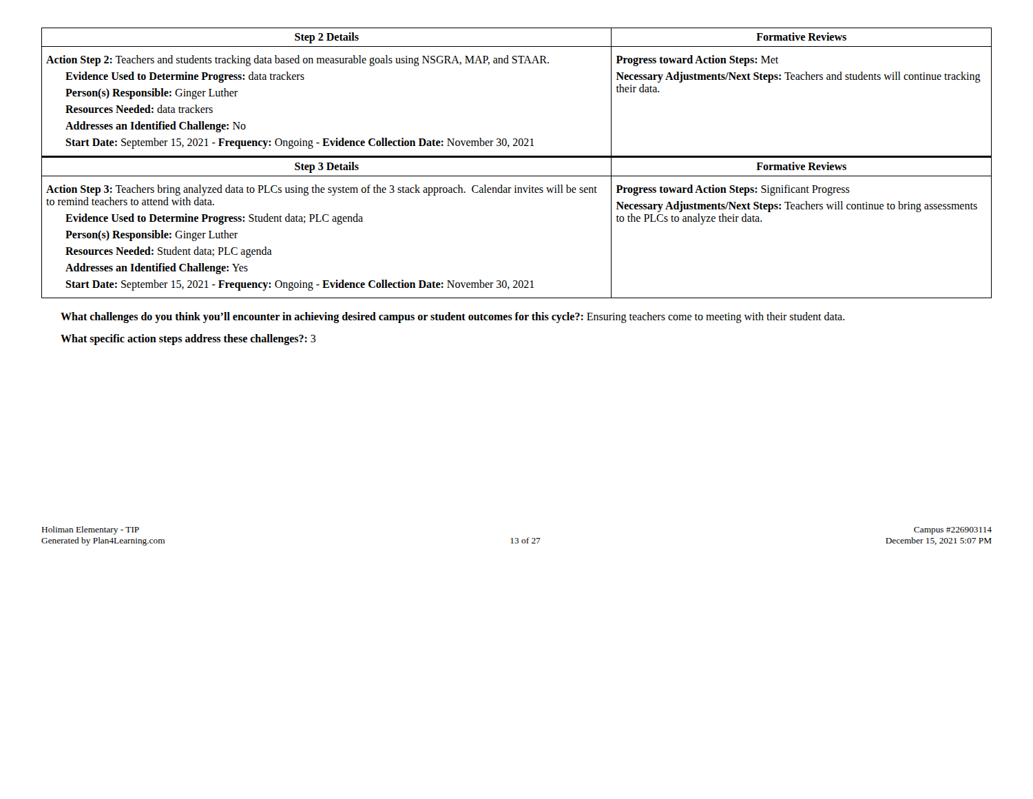| Step 2 Details | Formative Reviews |
| --- | --- |
| Action Step 2: Teachers and students tracking data based on measurable goals using NSGRA, MAP, and STAAR. Evidence Used to Determine Progress: data trackers Person(s) Responsible: Ginger Luther Resources Needed: data trackers Addresses an Identified Challenge: No Start Date: September 15, 2021 - Frequency: Ongoing - Evidence Collection Date: November 30, 2021 | Progress toward Action Steps: Met Necessary Adjustments/Next Steps: Teachers and students will continue tracking their data. |
| Step 3 Details | Formative Reviews |
| Action Step 3: Teachers bring analyzed data to PLCs using the system of the 3 stack approach. Calendar invites will be sent to remind teachers to attend with data. Evidence Used to Determine Progress: Student data; PLC agenda Person(s) Responsible: Ginger Luther Resources Needed: Student data; PLC agenda Addresses an Identified Challenge: Yes Start Date: September 15, 2021 - Frequency: Ongoing - Evidence Collection Date: November 30, 2021 | Progress toward Action Steps: Significant Progress Necessary Adjustments/Next Steps: Teachers will continue to bring assessments to the PLCs to analyze their data. |
What challenges do you think you’ll encounter in achieving desired campus or student outcomes for this cycle?: Ensuring teachers come to meeting with their student data.
What specific action steps address these challenges?: 3
Holiman Elementary - TIP
Generated by Plan4Learning.com
13 of 27
Campus #226903114
December 15, 2021 5:07 PM